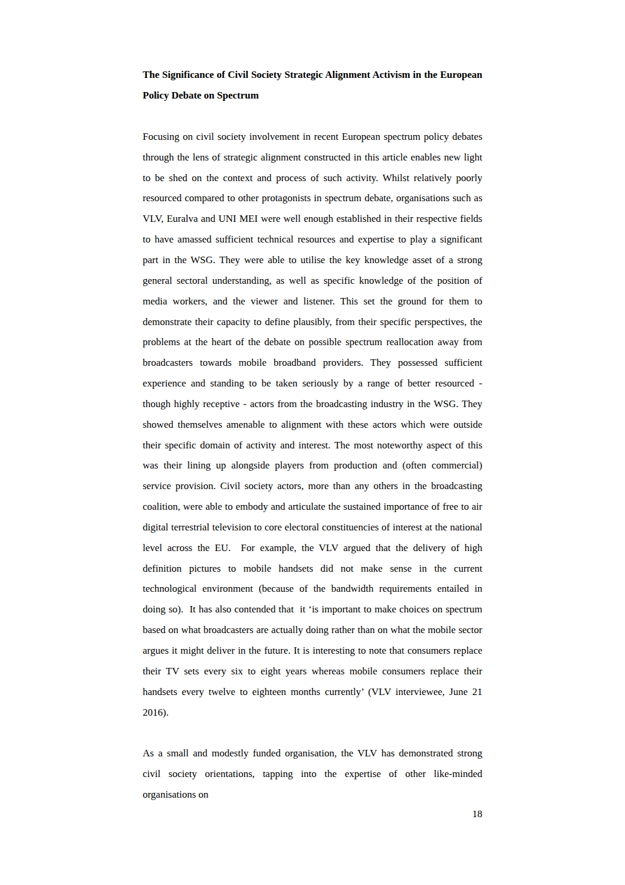The Significance of Civil Society Strategic Alignment Activism in the European Policy Debate on Spectrum
Focusing on civil society involvement in recent European spectrum policy debates through the lens of strategic alignment constructed in this article enables new light to be shed on the context and process of such activity. Whilst relatively poorly resourced compared to other protagonists in spectrum debate, organisations such as VLV, Euralva and UNI MEI were well enough established in their respective fields to have amassed sufficient technical resources and expertise to play a significant part in the WSG. They were able to utilise the key knowledge asset of a strong general sectoral understanding, as well as specific knowledge of the position of media workers, and the viewer and listener. This set the ground for them to demonstrate their capacity to define plausibly, from their specific perspectives, the problems at the heart of the debate on possible spectrum reallocation away from broadcasters towards mobile broadband providers. They possessed sufficient experience and standing to be taken seriously by a range of better resourced - though highly receptive - actors from the broadcasting industry in the WSG. They showed themselves amenable to alignment with these actors which were outside their specific domain of activity and interest. The most noteworthy aspect of this was their lining up alongside players from production and (often commercial) service provision. Civil society actors, more than any others in the broadcasting coalition, were able to embody and articulate the sustained importance of free to air digital terrestrial television to core electoral constituencies of interest at the national level across the EU. For example, the VLV argued that the delivery of high definition pictures to mobile handsets did not make sense in the current technological environment (because of the bandwidth requirements entailed in doing so). It has also contended that it ‘is important to make choices on spectrum based on what broadcasters are actually doing rather than on what the mobile sector argues it might deliver in the future. It is interesting to note that consumers replace their TV sets every six to eight years whereas mobile consumers replace their handsets every twelve to eighteen months currently’ (VLV interviewee, June 21 2016).
As a small and modestly funded organisation, the VLV has demonstrated strong civil society orientations, tapping into the expertise of other like-minded organisations on
18